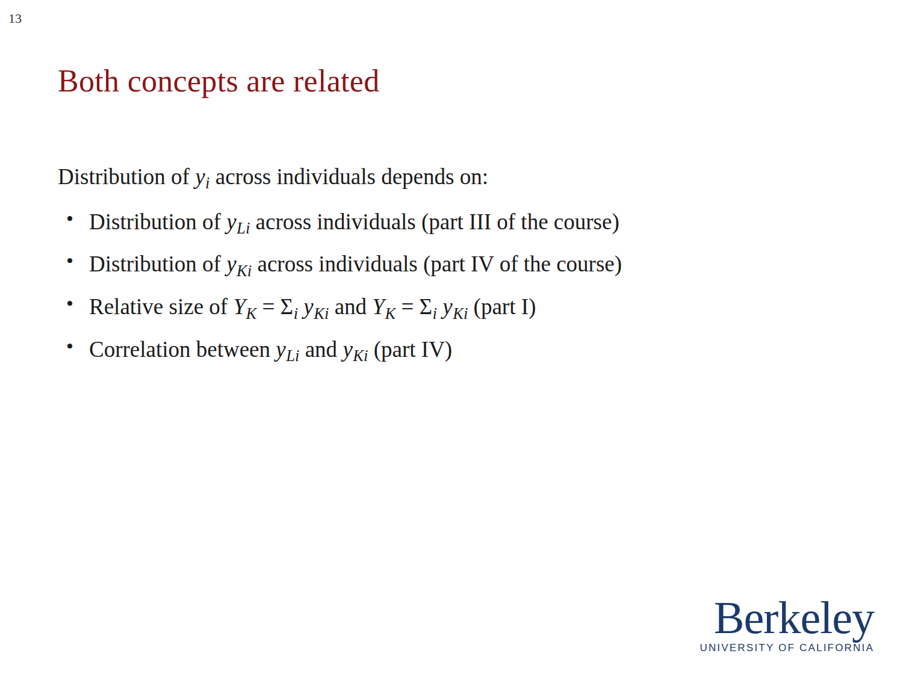13
Both concepts are related
Distribution of yi across individuals depends on:
Distribution of yLi across individuals (part III of the course)
Distribution of yKi across individuals (part IV of the course)
Relative size of YK = Σi yKi and YK = Σi yKi (part I)
Correlation between yLi and yKi (part IV)
Berkeley
UNIVERSITY OF CALIFORNIA